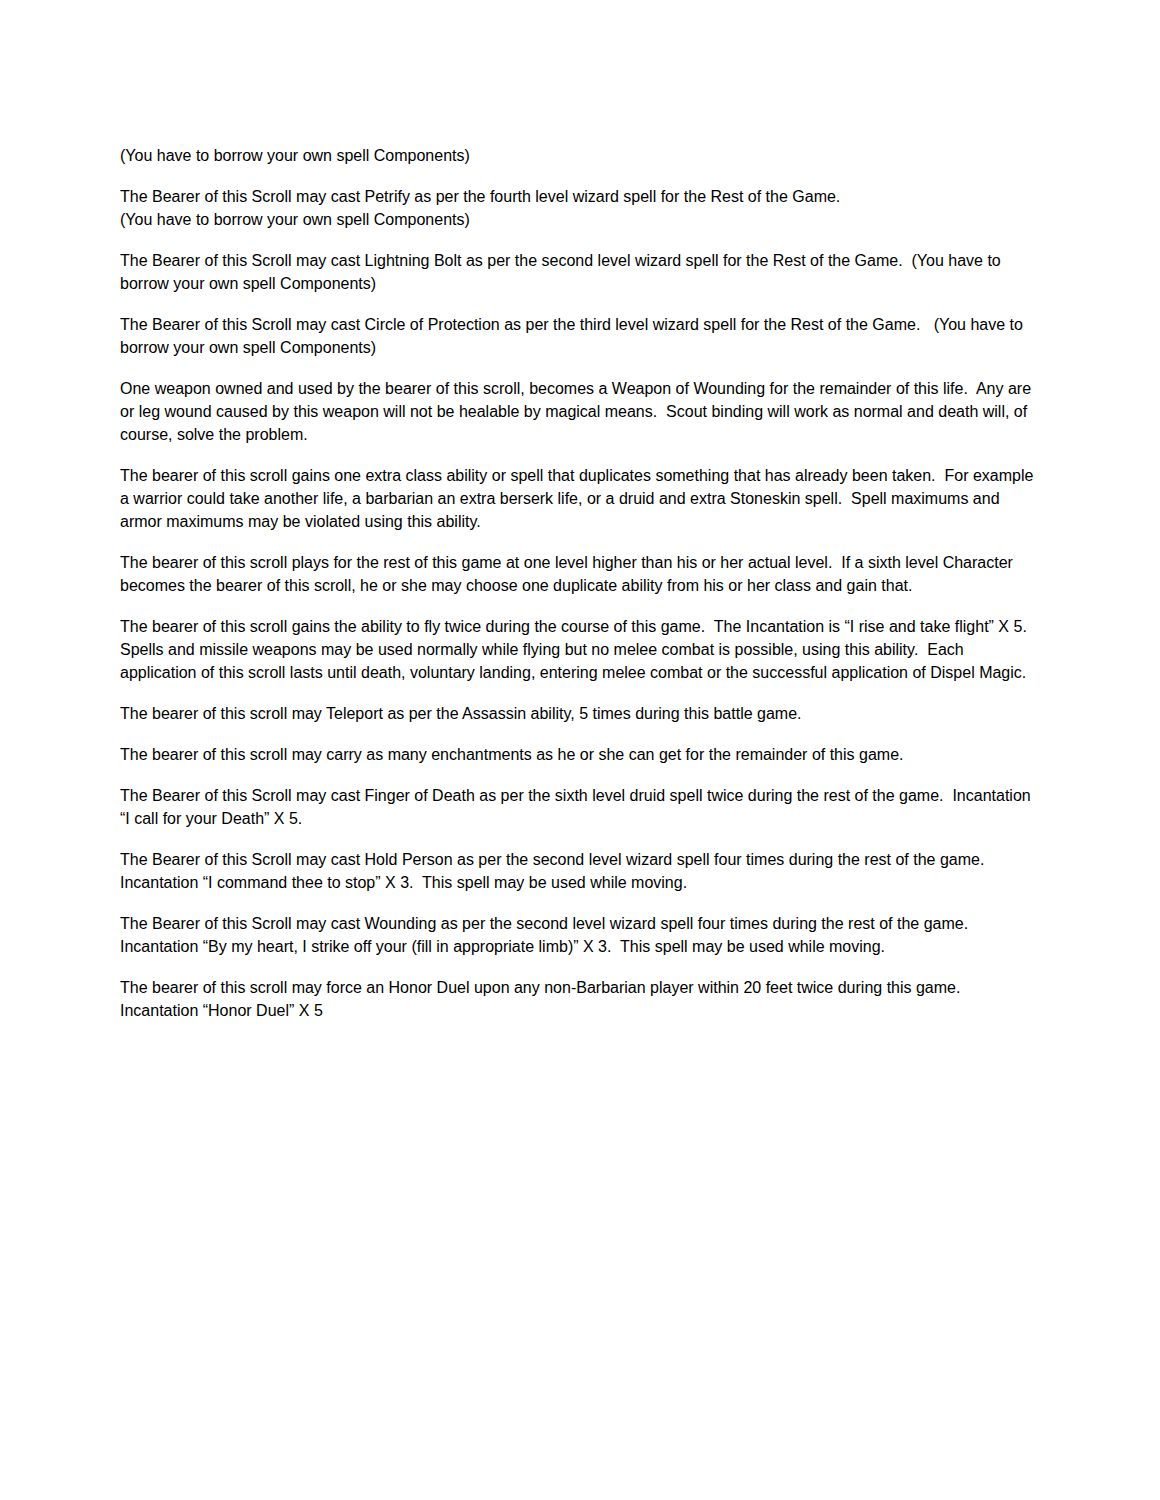(You have to borrow your own spell Components)
The Bearer of this Scroll may cast Petrify as per the fourth level wizard spell for the Rest of the Game.
(You have to borrow your own spell Components)
The Bearer of this Scroll may cast Lightning Bolt as per the second level wizard spell for the Rest of the Game. (You have to borrow your own spell Components)
The Bearer of this Scroll may cast Circle of Protection as per the third level wizard spell for the Rest of the Game. (You have to borrow your own spell Components)
One weapon owned and used by the bearer of this scroll, becomes a Weapon of Wounding for the remainder of this life. Any are or leg wound caused by this weapon will not be healable by magical means. Scout binding will work as normal and death will, of course, solve the problem.
The bearer of this scroll gains one extra class ability or spell that duplicates something that has already been taken. For example a warrior could take another life, a barbarian an extra berserk life, or a druid and extra Stoneskin spell. Spell maximums and armor maximums may be violated using this ability.
The bearer of this scroll plays for the rest of this game at one level higher than his or her actual level. If a sixth level Character becomes the bearer of this scroll, he or she may choose one duplicate ability from his or her class and gain that.
The bearer of this scroll gains the ability to fly twice during the course of this game. The Incantation is “I rise and take flight” X 5. Spells and missile weapons may be used normally while flying but no melee combat is possible, using this ability. Each application of this scroll lasts until death, voluntary landing, entering melee combat or the successful application of Dispel Magic.
The bearer of this scroll may Teleport as per the Assassin ability, 5 times during this battle game.
The bearer of this scroll may carry as many enchantments as he or she can get for the remainder of this game.
The Bearer of this Scroll may cast Finger of Death as per the sixth level druid spell twice during the rest of the game. Incantation “I call for your Death” X 5.
The Bearer of this Scroll may cast Hold Person as per the second level wizard spell four times during the rest of the game. Incantation “I command thee to stop” X 3. This spell may be used while moving.
The Bearer of this Scroll may cast Wounding as per the second level wizard spell four times during the rest of the game. Incantation “By my heart, I strike off your (fill in appropriate limb)” X 3. This spell may be used while moving.
The bearer of this scroll may force an Honor Duel upon any non-Barbarian player within 20 feet twice during this game. Incantation “Honor Duel” X 5